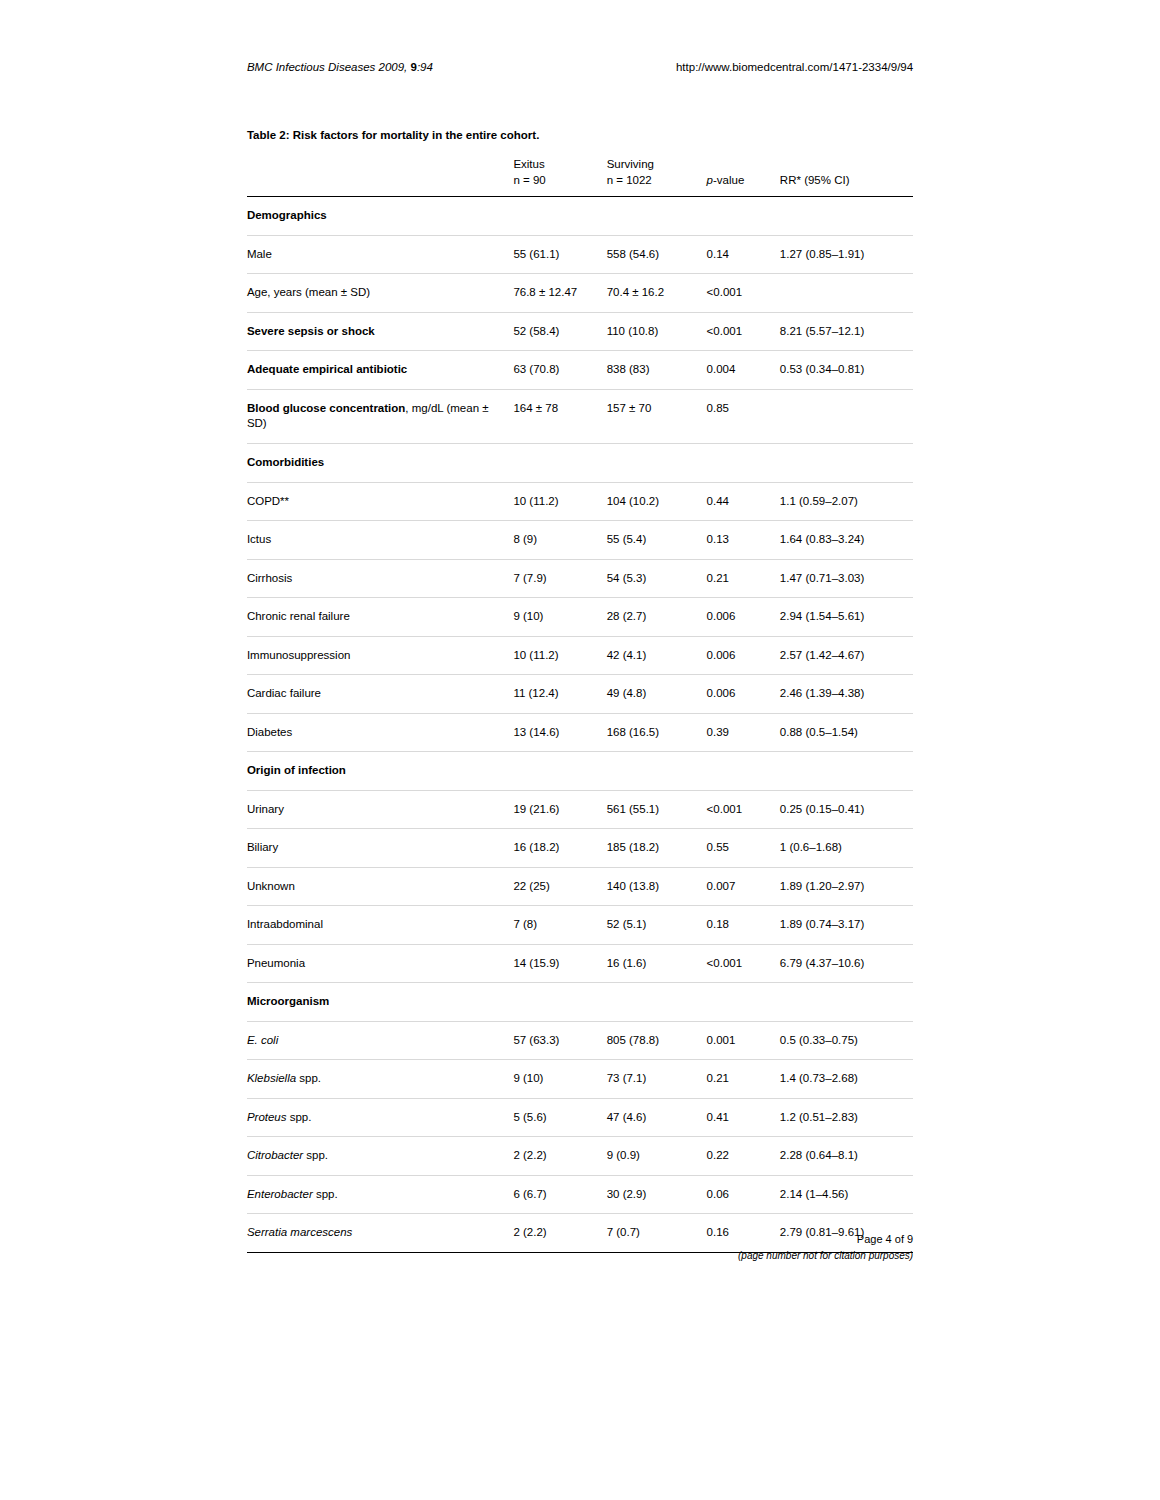BMC Infectious Diseases 2009, 9:94
http://www.biomedcentral.com/1471-2334/9/94
Table 2: Risk factors for mortality in the entire cohort.
| | Exitus n = 90 | Surviving n = 1022 | p -value | RR* (95% CI) |
| --- | --- | --- | --- | --- |
| Demographics | | | | |
| Male | 55 (61.1) | 558 (54.6) | 0.14 | 1.27 (0.85–1.91) |
| Age, years (mean ± SD) | 76.8 ± 12.47 | 70.4 ± 16.2 | <0.001 | |
| Severe sepsis or shock | 52 (58.4) | 110 (10.8) | <0.001 | 8.21 (5.57–12.1) |
| Adequate empirical antibiotic | 63 (70.8) | 838 (83) | 0.004 | 0.53 (0.34–0.81) |
| Blood glucose concentration , mg/dL (mean ± SD) | 164 ± 78 | 157 ± 70 | 0.85 | |
| Comorbidities | | | | |
| COPD** | 10 (11.2) | 104 (10.2) | 0.44 | 1.1 (0.59–2.07) |
| Ictus | 8 (9) | 55 (5.4) | 0.13 | 1.64 (0.83–3.24) |
| Cirrhosis | 7 (7.9) | 54 (5.3) | 0.21 | 1.47 (0.71–3.03) |
| Chronic renal failure | 9 (10) | 28 (2.7) | 0.006 | 2.94 (1.54–5.61) |
| Immunosuppression | 10 (11.2) | 42 (4.1) | 0.006 | 2.57 (1.42–4.67) |
| Cardiac failure | 11 (12.4) | 49 (4.8) | 0.006 | 2.46 (1.39–4.38) |
| Diabetes | 13 (14.6) | 168 (16.5) | 0.39 | 0.88 (0.5–1.54) |
| Origin of infection | | | | |
| Urinary | 19 (21.6) | 561 (55.1) | <0.001 | 0.25 (0.15–0.41) |
| Biliary | 16 (18.2) | 185 (18.2) | 0.55 | 1 (0.6–1.68) |
| Unknown | 22 (25) | 140 (13.8) | 0.007 | 1.89 (1.20–2.97) |
| Intraabdominal | 7 (8) | 52 (5.1) | 0.18 | 1.89 (0.74–3.17) |
| Pneumonia | 14 (15.9) | 16 (1.6) | <0.001 | 6.79 (4.37–10.6) |
| Microorganism | | | | |
| E. coli | 57 (63.3) | 805 (78.8) | 0.001 | 0.5 (0.33–0.75) |
| Klebsiella spp. | 9 (10) | 73 (7.1) | 0.21 | 1.4 (0.73–2.68) |
| Proteus spp. | 5 (5.6) | 47 (4.6) | 0.41 | 1.2 (0.51–2.83) |
| Citrobacter spp. | 2 (2.2) | 9 (0.9) | 0.22 | 2.28 (0.64–8.1) |
| Enterobacter spp. | 6 (6.7) | 30 (2.9) | 0.06 | 2.14 (1–4.56) |
| Serratia marcescens | 2 (2.2) | 7 (0.7) | 0.16 | 2.79 (0.81–9.61) |
Page 4 of 9 (page number not for citation purposes)